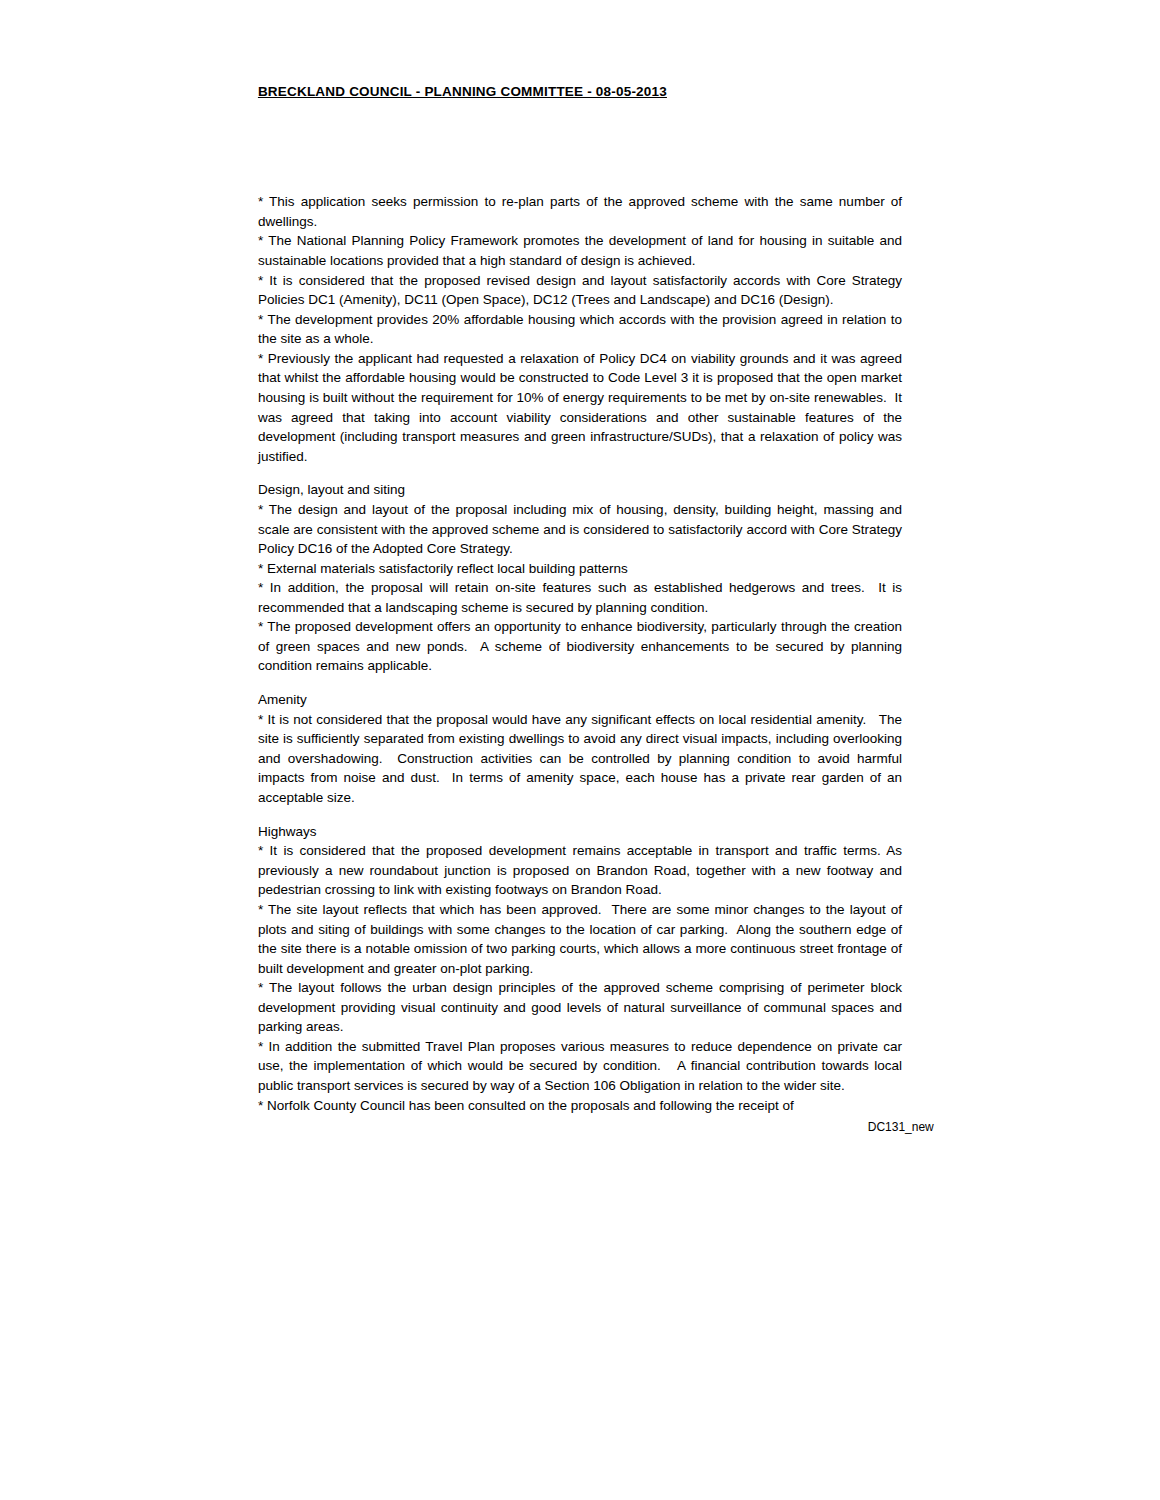BRECKLAND COUNCIL - PLANNING COMMITTEE - 08-05-2013
* This application seeks permission to re-plan parts of the approved scheme with the same number of dwellings.
* The National Planning Policy Framework promotes the development of land for housing in suitable and sustainable locations provided that a high standard of design is achieved.
* It is considered that the proposed revised design and layout satisfactorily accords with Core Strategy Policies DC1 (Amenity), DC11 (Open Space), DC12 (Trees and Landscape) and DC16 (Design).
* The development provides 20% affordable housing which accords with the provision agreed in relation to the site as a whole.
* Previously the applicant had requested a relaxation of Policy DC4 on viability grounds and it was agreed that whilst the affordable housing would be constructed to Code Level 3 it is proposed that the open market housing is built without the requirement for 10% of energy requirements to be met by on-site renewables. It was agreed that taking into account viability considerations and other sustainable features of the development (including transport measures and green infrastructure/SUDs), that a relaxation of policy was justified.
Design, layout and siting
* The design and layout of the proposal including mix of housing, density, building height, massing and scale are consistent with the approved scheme and is considered to satisfactorily accord with Core Strategy Policy DC16 of the Adopted Core Strategy.
* External materials satisfactorily reflect local building patterns
* In addition, the proposal will retain on-site features such as established hedgerows and trees. It is recommended that a landscaping scheme is secured by planning condition.
* The proposed development offers an opportunity to enhance biodiversity, particularly through the creation of green spaces and new ponds. A scheme of biodiversity enhancements to be secured by planning condition remains applicable.
Amenity
* It is not considered that the proposal would have any significant effects on local residential amenity. The site is sufficiently separated from existing dwellings to avoid any direct visual impacts, including overlooking and overshadowing. Construction activities can be controlled by planning condition to avoid harmful impacts from noise and dust. In terms of amenity space, each house has a private rear garden of an acceptable size.
Highways
* It is considered that the proposed development remains acceptable in transport and traffic terms. As previously a new roundabout junction is proposed on Brandon Road, together with a new footway and pedestrian crossing to link with existing footways on Brandon Road.
* The site layout reflects that which has been approved. There are some minor changes to the layout of plots and siting of buildings with some changes to the location of car parking. Along the southern edge of the site there is a notable omission of two parking courts, which allows a more continuous street frontage of built development and greater on-plot parking.
* The layout follows the urban design principles of the approved scheme comprising of perimeter block development providing visual continuity and good levels of natural surveillance of communal spaces and parking areas.
* In addition the submitted Travel Plan proposes various measures to reduce dependence on private car use, the implementation of which would be secured by condition. A financial contribution towards local public transport services is secured by way of a Section 106 Obligation in relation to the wider site.
* Norfolk County Council has been consulted on the proposals and following the receipt of
DC131_new